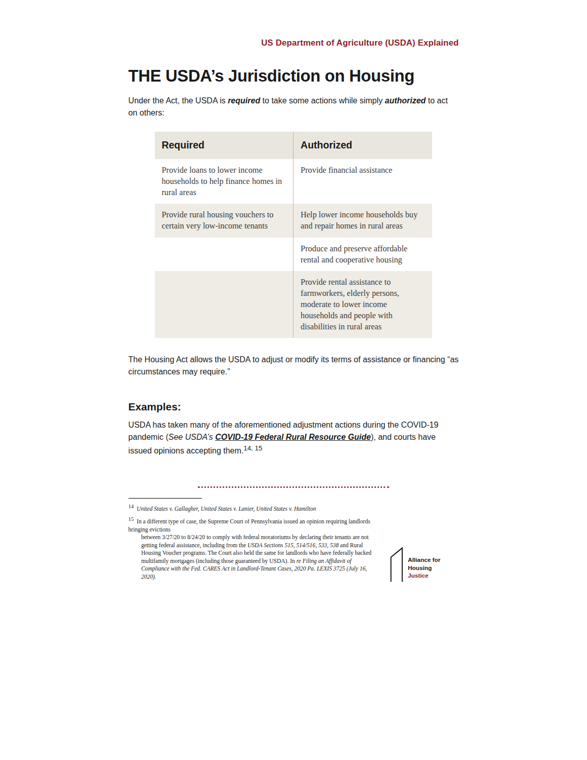US Department of Agriculture (USDA) Explained
THE USDA’s Jurisdiction on Housing
Under the Act, the USDA is required to take some actions while simply authorized to act on others:
| Required | Authorized |
| --- | --- |
| Provide loans to lower income households to help finance homes in rural areas | Provide financial assistance |
| Provide rural housing vouchers to certain very low-income tenants | Help lower income households buy and repair homes in rural areas |
| | Produce and preserve affordable rental and cooperative housing |
| | Provide rental assistance to farmworkers, elderly persons, moderate to lower income households and people with disabilities in rural areas |
The Housing Act allows the USDA to adjust or modify its terms of assistance or financing “as circumstances may require.”
Examples:
USDA has taken many of the aforementioned adjustment actions during the COVID-19 pandemic (See USDA’s COVID-19 Federal Rural Resource Guide), and courts have issued opinions accepting them.14, 15
14 United States v. Gallagher, United States v. Lanier, United States v. Hamilton
15 In a different type of case, the Supreme Court of Pennsylvania issued an opinion requiring landlords bringing evictions between 3/27/20 to 8/24/20 to comply with federal moratoriums by declaring their tenants are not getting federal assistance, including from the USDA Sections 515, 514/516, 533, 538 and Rural Housing Voucher programs. The Court also held the same for landlords who have federally backed multifamily mortgages (including those guaranteed by USDA). In re Filing an Affidavit of Compliance with the Fed. CARES Act in Landlord-Tenant Cases, 2020 Pa. LEXIS 3725 (July 16, 2020).
Alliance for Housing Justice Alliance for Housing Justice